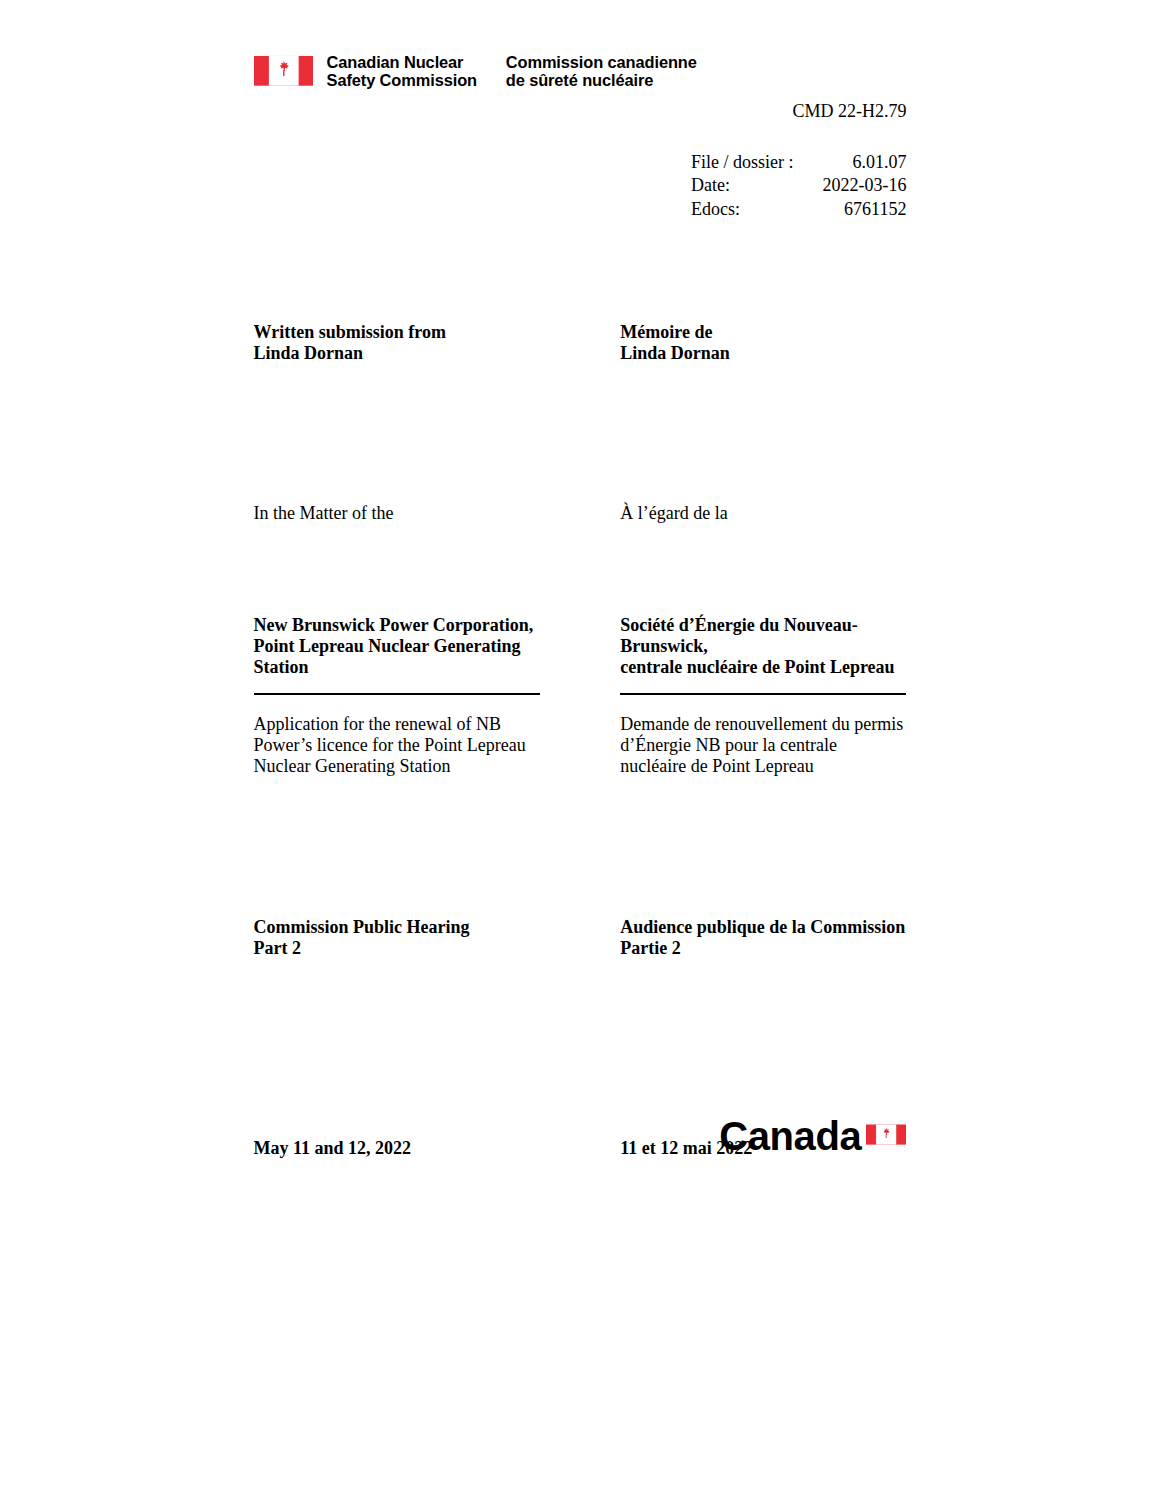| Canadian Nuclear | Commission canadienne |
| Safety Commission | de sûreté nucléaire |
CMD 22-H2.79
| File / dossier : | 6.01.07 |
| Date: | 2022-03-16 |
| Edocs: | 6761152 |
| Written submission from Linda Dornan | Mémoire de Linda Dornan |
| In the Matter of the | À l’égard de la |
| New Brunswick Power Corporation, Point Lepreau Nuclear Generating Station | Société d’Énergie du Nouveau-Brunswick, centrale nucléaire de Point Lepreau |
| Application for the renewal of NB Power’s licence for the Point Lepreau Nuclear Generating Station | Demande de renouvellement du permis d’Énergie NB pour la centrale nucléaire de Point Lepreau |
| Commission Public Hearing Part 2 | Audience publique de la Commission Partie 2 |
| May 11 and 12, 2022 | 11 et 12 mai 2022 |
Canada